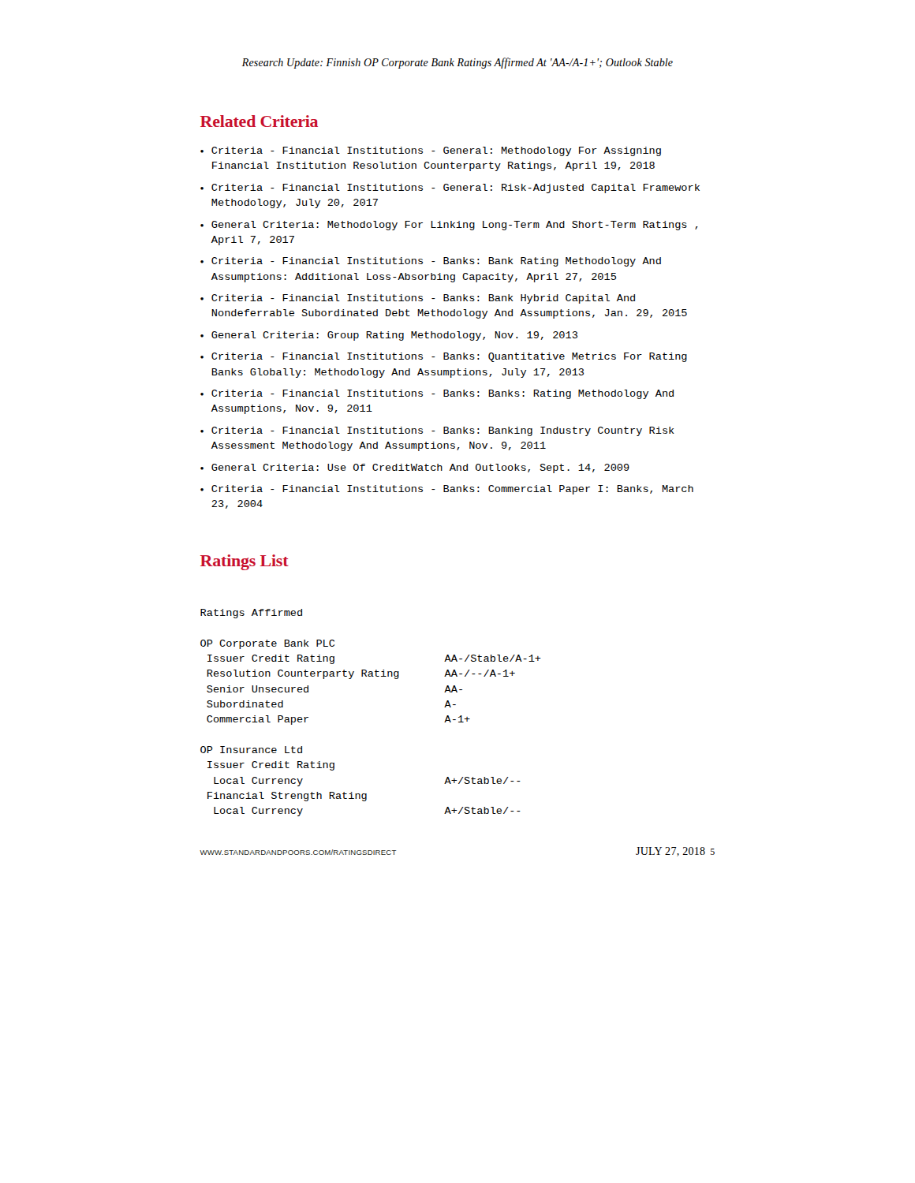Research Update: Finnish OP Corporate Bank Ratings Affirmed At 'AA-/A-1+'; Outlook Stable
Related Criteria
Criteria - Financial Institutions - General: Methodology For Assigning Financial Institution Resolution Counterparty Ratings, April 19, 2018
Criteria - Financial Institutions - General: Risk-Adjusted Capital Framework Methodology, July 20, 2017
General Criteria: Methodology For Linking Long-Term And Short-Term Ratings , April 7, 2017
Criteria - Financial Institutions - Banks: Bank Rating Methodology And Assumptions: Additional Loss-Absorbing Capacity, April 27, 2015
Criteria - Financial Institutions - Banks: Bank Hybrid Capital And Nondeferrable Subordinated Debt Methodology And Assumptions, Jan. 29, 2015
General Criteria: Group Rating Methodology, Nov. 19, 2013
Criteria - Financial Institutions - Banks: Quantitative Metrics For Rating Banks Globally: Methodology And Assumptions, July 17, 2013
Criteria - Financial Institutions - Banks: Banks: Rating Methodology And Assumptions, Nov. 9, 2011
Criteria - Financial Institutions - Banks: Banking Industry Country Risk Assessment Methodology And Assumptions, Nov. 9, 2011
General Criteria: Use Of CreditWatch And Outlooks, Sept. 14, 2009
Criteria - Financial Institutions - Banks: Commercial Paper I: Banks, March 23, 2004
Ratings List
Ratings Affirmed

OP Corporate Bank PLC
 Issuer Credit Rating                 AA-/Stable/A-1+
 Resolution Counterparty Rating       AA-/--/A-1+
 Senior Unsecured                     AA-
 Subordinated                         A-
 Commercial Paper                     A-1+

OP Insurance Ltd
 Issuer Credit Rating
  Local Currency                      A+/Stable/--
 Financial Strength Rating
  Local Currency                      A+/Stable/--
WWW.STANDARDANDPOORS.COM/RATINGSDIRECT
JULY 27, 20185